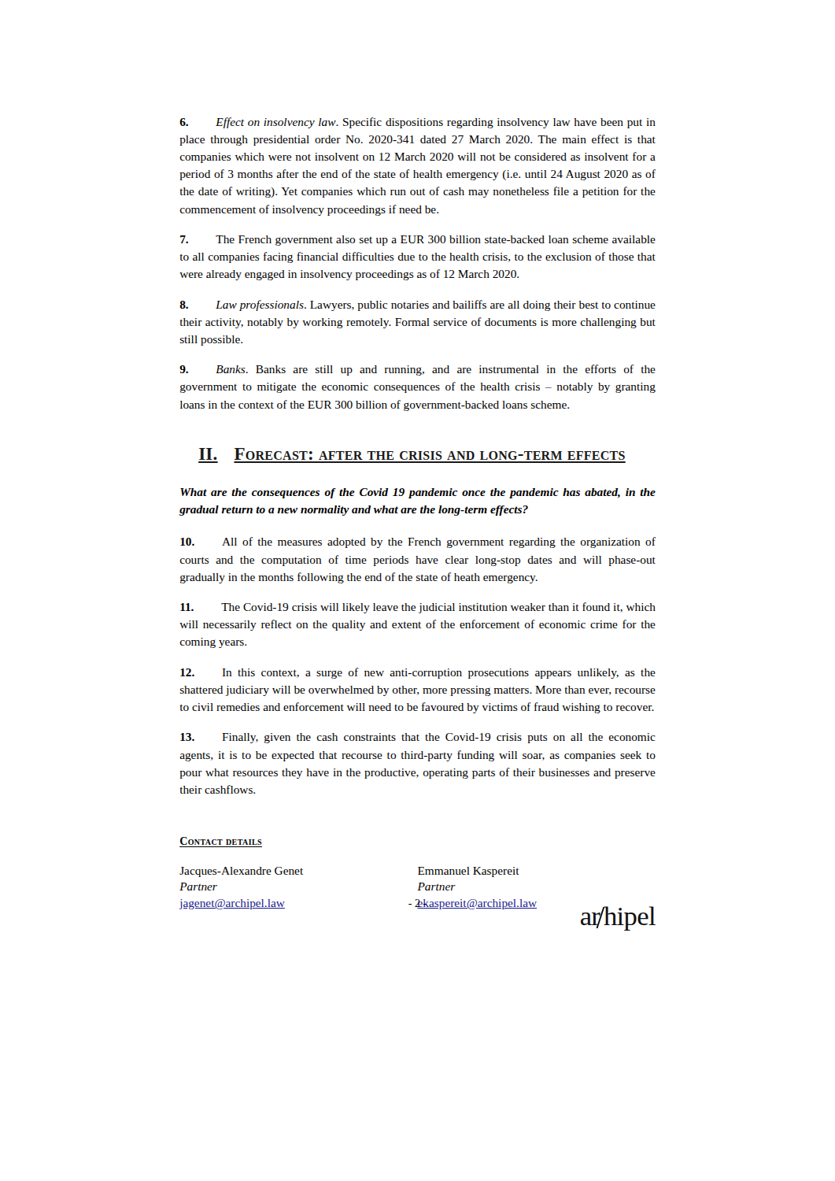6. Effect on insolvency law. Specific dispositions regarding insolvency law have been put in place through presidential order No. 2020-341 dated 27 March 2020. The main effect is that companies which were not insolvent on 12 March 2020 will not be considered as insolvent for a period of 3 months after the end of the state of health emergency (i.e. until 24 August 2020 as of the date of writing). Yet companies which run out of cash may nonetheless file a petition for the commencement of insolvency proceedings if need be.
7. The French government also set up a EUR 300 billion state-backed loan scheme available to all companies facing financial difficulties due to the health crisis, to the exclusion of those that were already engaged in insolvency proceedings as of 12 March 2020.
8. Law professionals. Lawyers, public notaries and bailiffs are all doing their best to continue their activity, notably by working remotely. Formal service of documents is more challenging but still possible.
9. Banks. Banks are still up and running, and are instrumental in the efforts of the government to mitigate the economic consequences of the health crisis – notably by granting loans in the context of the EUR 300 billion of government-backed loans scheme.
II. Forecast: after the crisis and long-term effects
What are the consequences of the Covid 19 pandemic once the pandemic has abated, in the gradual return to a new normality and what are the long-term effects?
10. All of the measures adopted by the French government regarding the organization of courts and the computation of time periods have clear long-stop dates and will phase-out gradually in the months following the end of the state of heath emergency.
11. The Covid-19 crisis will likely leave the judicial institution weaker than it found it, which will necessarily reflect on the quality and extent of the enforcement of economic crime for the coming years.
12. In this context, a surge of new anti-corruption prosecutions appears unlikely, as the shattered judiciary will be overwhelmed by other, more pressing matters. More than ever, recourse to civil remedies and enforcement will need to be favoured by victims of fraud wishing to recover.
13. Finally, given the cash constraints that the Covid-19 crisis puts on all the economic agents, it is to be expected that recourse to third-party funding will soar, as companies seek to pour what resources they have in the productive, operating parts of their businesses and preserve their cashflows.
Contact details
| Jacques-Alexandre Genet Partner jagenet@archipel.law | Emmanuel Kaspereit Partner ekaspereit@archipel.law |
- 2 -
ar hipel